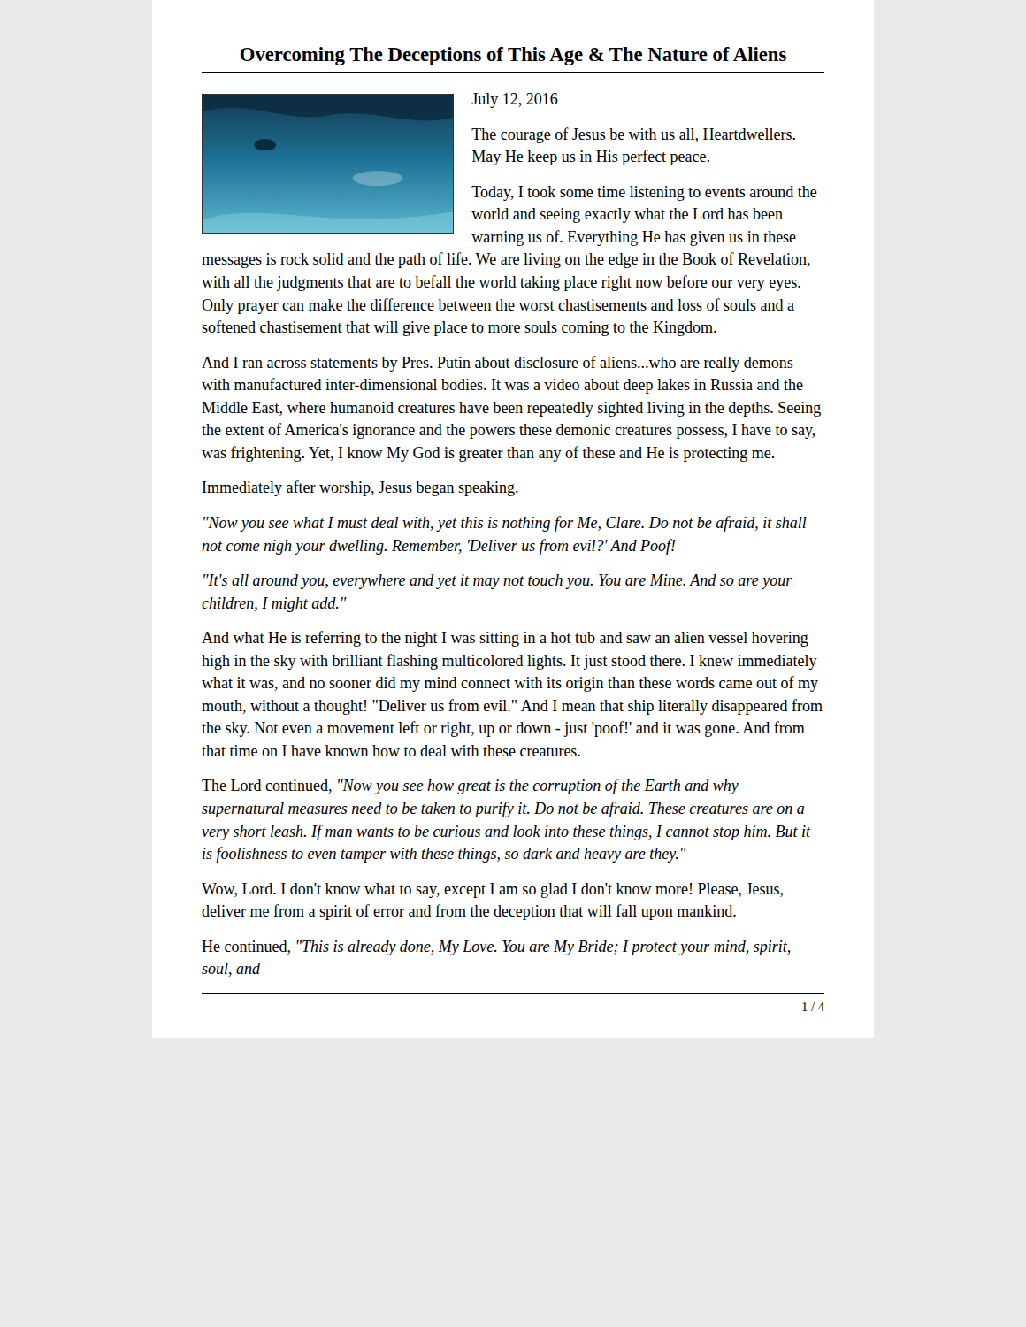Overcoming The Deceptions of This Age & The Nature of Aliens
July 12, 2016
The courage of Jesus be with us all, Heartdwellers. May He keep us in His perfect peace.
Today, I took some time listening to events around the world and seeing exactly what the Lord has been warning us of. Everything He has given us in these messages is rock solid and the path of life. We are living on the edge in the Book of Revelation, with all the judgments that are to befall the world taking place right now before our very eyes. Only prayer can make the difference between the worst chastisements and loss of souls and a softened chastisement that will give place to more souls coming to the Kingdom.
And I ran across statements by Pres. Putin about disclosure of aliens...who are really demons with manufactured inter-dimensional bodies. It was a video about deep lakes in Russia and the Middle East, where humanoid creatures have been repeatedly sighted living in the depths. Seeing the extent of America's ignorance and the powers these demonic creatures possess, I have to say, was frightening. Yet, I know My God is greater than any of these and He is protecting me.
Immediately after worship, Jesus began speaking.
"Now you see what I must deal with, yet this is nothing for Me, Clare. Do not be afraid, it shall not come nigh your dwelling. Remember, 'Deliver us from evil?' And Poof!
"It's all around you, everywhere and yet it may not touch you. You are Mine. And so are your children, I might add."
And what He is referring to the night I was sitting in a hot tub and saw an alien vessel hovering high in the sky with brilliant flashing multicolored lights. It just stood there. I knew immediately what it was, and no sooner did my mind connect with its origin than these words came out of my mouth, without a thought! "Deliver us from evil." And I mean that ship literally disappeared from the sky. Not even a movement left or right, up or down - just 'poof!' and it was gone. And from that time on I have known how to deal with these creatures.
The Lord continued, "Now you see how great is the corruption of the Earth and why supernatural measures need to be taken to purify it. Do not be afraid. These creatures are on a very short leash. If man wants to be curious and look into these things, I cannot stop him. But it is foolishness to even tamper with these things, so dark and heavy are they."
Wow, Lord. I don't know what to say, except I am so glad I don't know more! Please, Jesus, deliver me from a spirit of error and from the deception that will fall upon mankind.
He continued, "This is already done, My Love. You are My Bride; I protect your mind, spirit, soul, and
1 / 4